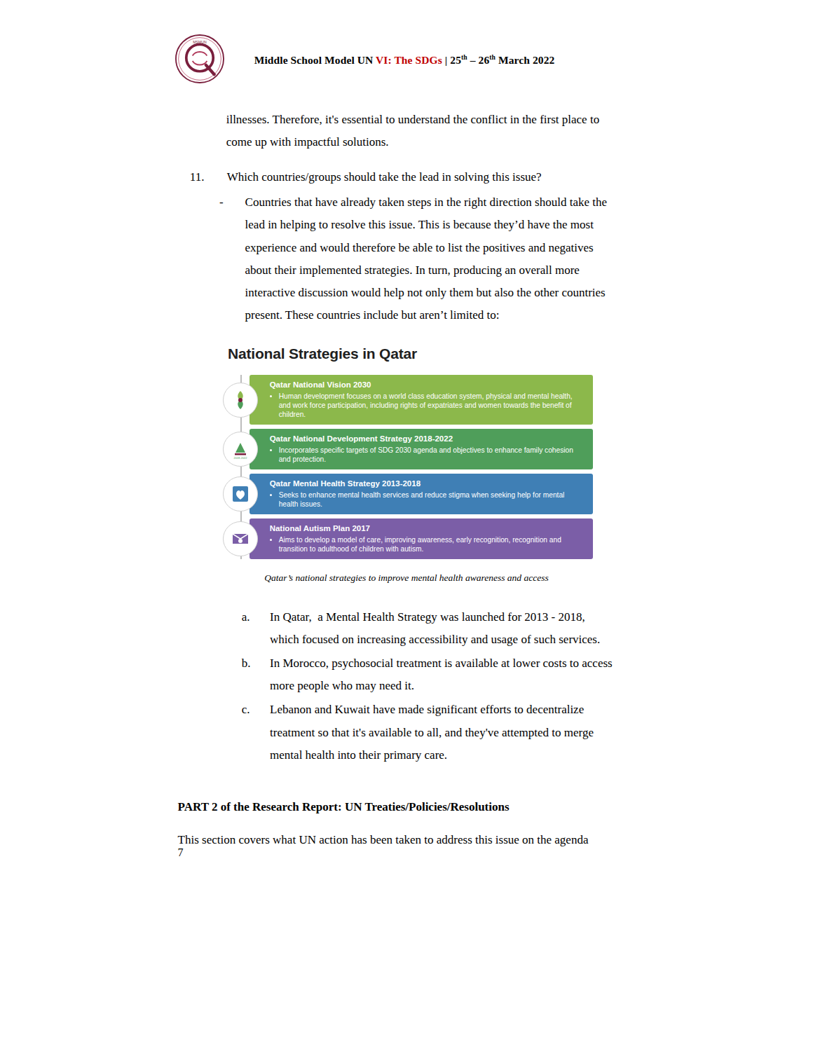MSMUN
Middle School Model UN VI: The SDGs | 25th – 26th March 2022
illnesses. Therefore, it's essential to understand the conflict in the first place to come up with impactful solutions.
11. Which countries/groups should take the lead in solving this issue?
- Countries that have already taken steps in the right direction should take the lead in helping to resolve this issue. This is because they’d have the most experience and would therefore be able to list the positives and negatives about their implemented strategies. In turn, producing an overall more interactive discussion would help not only them but also the other countries present. These countries include but aren’t limited to:
National Strategies in Qatar
Qatar National Vision 2030
Human development focuses on a world class education system, physical and mental health, and work force participation, including rights of expatriates and women towards the benefit of children.
2018-2022
Qatar National Development Strategy 2018-2022
Incorporates specific targets of SDG 2030 agenda and objectives to enhance family cohesion and protection.
Qatar Mental Health Strategy 2013-2018
Seeks to enhance mental health services and reduce stigma when seeking help for mental health issues.
National Autism Plan 2017
Aims to develop a model of care, improving awareness, early recognition, recognition and transition to adulthood of children with autism.
Qatar’s national strategies to improve mental health awareness and access
a. In Qatar, a Mental Health Strategy was launched for 2013 - 2018, which focused on increasing accessibility and usage of such services.
b. In Morocco, psychosocial treatment is available at lower costs to access more people who may need it.
c. Lebanon and Kuwait have made significant efforts to decentralize treatment so that it's available to all, and they've attempted to merge mental health into their primary care.
PART 2 of the Research Report: UN Treaties/Policies/Resolutions
This section covers what UN action has been taken to address this issue on the agenda
7